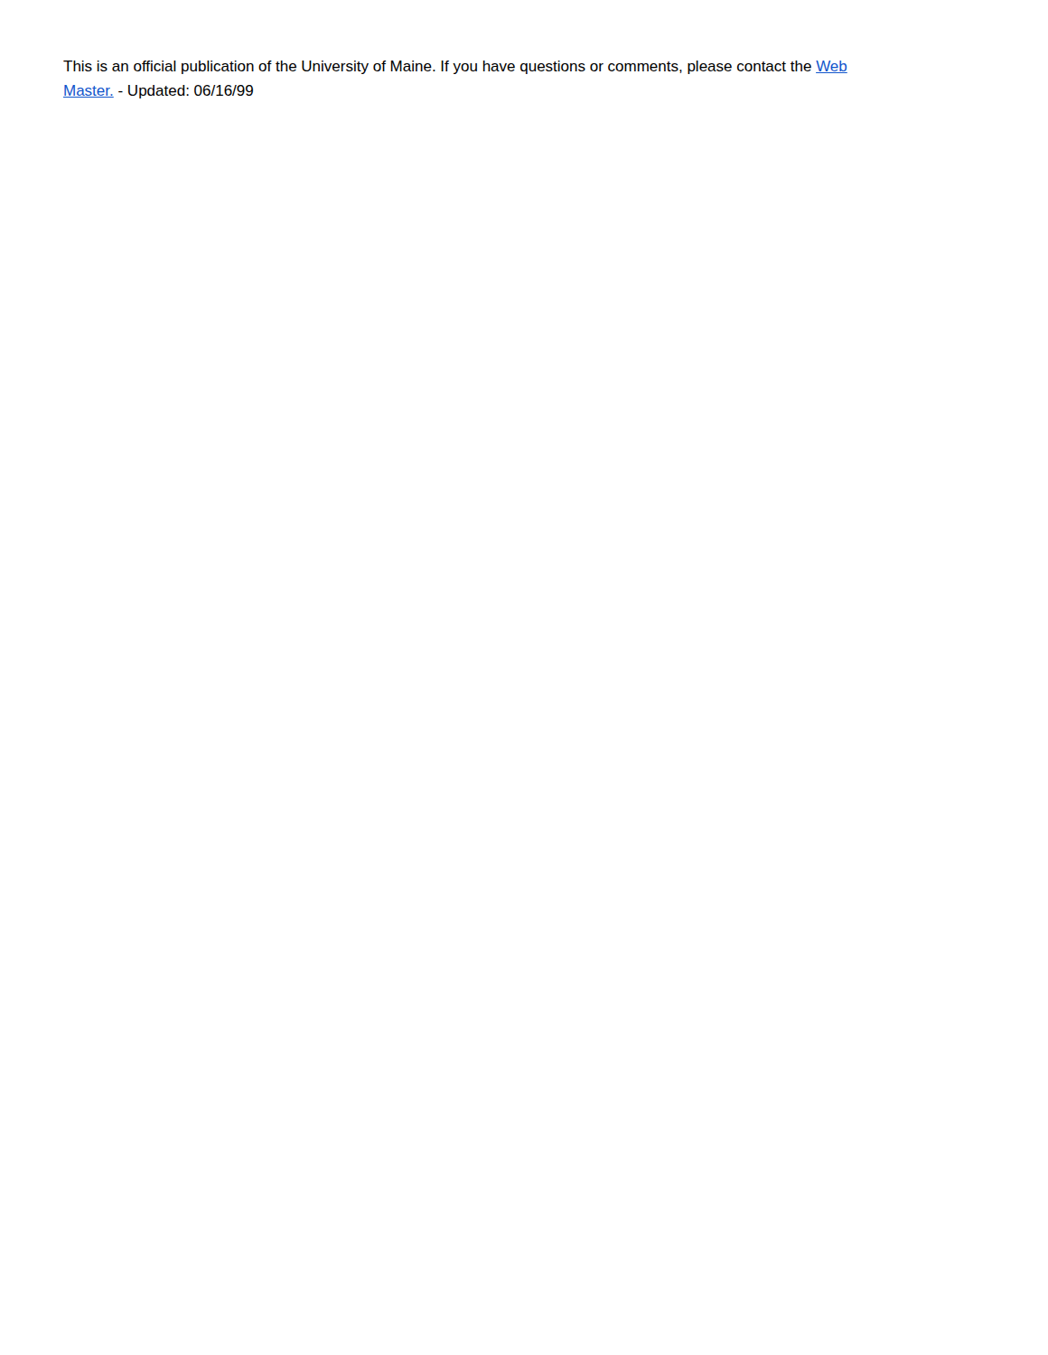This is an official publication of the University of Maine. If you have questions or comments, please contact the Web Master. - Updated: 06/16/99